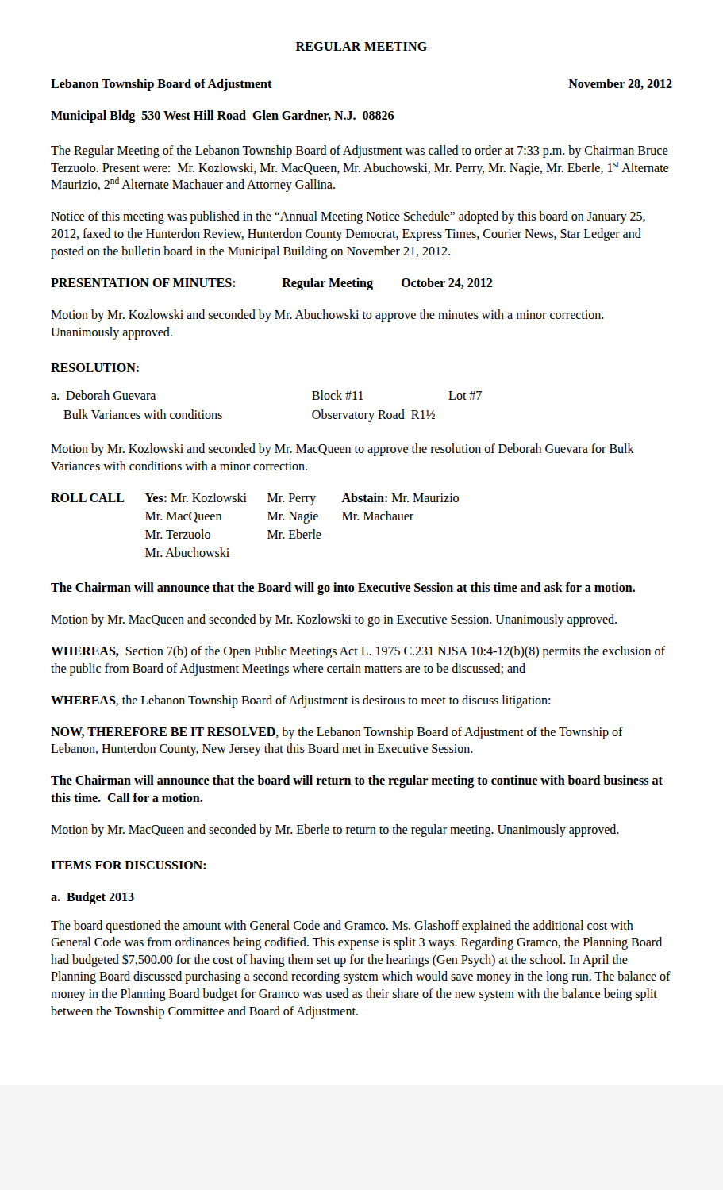REGULAR MEETING
Lebanon Township Board of Adjustment
November 28, 2012
Municipal Bldg 530 West Hill Road Glen Gardner, N.J. 08826
The Regular Meeting of the Lebanon Township Board of Adjustment was called to order at 7:33 p.m. by Chairman Bruce Terzuolo. Present were: Mr. Kozlowski, Mr. MacQueen, Mr. Abuchowski, Mr. Perry, Mr. Nagie, Mr. Eberle, 1st Alternate Maurizio, 2nd Alternate Machauer and Attorney Gallina.
Notice of this meeting was published in the “Annual Meeting Notice Schedule” adopted by this board on January 25, 2012, faxed to the Hunterdon Review, Hunterdon County Democrat, Express Times, Courier News, Star Ledger and posted on the bulletin board in the Municipal Building on November 21, 2012.
PRESENTATION OF MINUTES: Regular Meeting October 24, 2012
Motion by Mr. Kozlowski and seconded by Mr. Abuchowski to approve the minutes with a minor correction. Unanimously approved.
Resolution:
| a. Deborah Guevara | Block #11 | Lot #7 |
| Bulk Variances with conditions | Observatory Road R1½ |
Motion by Mr. Kozlowski and seconded by Mr. MacQueen to approve the resolution of Deborah Guevara for Bulk Variances with conditions with a minor correction.
| ROLL CALL | Yes: Mr. Kozlowski | Mr. Perry | Abstain: Mr. Maurizio |
| | Mr. MacQueen | Mr. Nagie | Mr. Machauer |
| | Mr. Terzuolo | Mr. Eberle | |
| | Mr. Abuchowski | | |
The Chairman will announce that the Board will go into Executive Session at this time and ask for a motion.
Motion by Mr. MacQueen and seconded by Mr. Kozlowski to go in Executive Session. Unanimously approved.
WHEREAS, Section 7(b) of the Open Public Meetings Act L. 1975 C.231 NJSA 10:4-12(b)(8) permits the exclusion of the public from Board of Adjustment Meetings where certain matters are to be discussed; and
WHEREAS, the Lebanon Township Board of Adjustment is desirous to meet to discuss litigation:
NOW, THEREFORE BE IT RESOLVED, by the Lebanon Township Board of Adjustment of the Township of Lebanon, Hunterdon County, New Jersey that this Board met in Executive Session.
The Chairman will announce that the board will return to the regular meeting to continue with board business at this time. Call for a motion.
Motion by Mr. MacQueen and seconded by Mr. Eberle to return to the regular meeting. Unanimously approved.
Items for Discussion:
a. Budget 2013
The board questioned the amount with General Code and Gramco. Ms. Glashoff explained the additional cost with General Code was from ordinances being codified. This expense is split 3 ways. Regarding Gramco, the Planning Board had budgeted $7,500.00 for the cost of having them set up for the hearings (Gen Psych) at the school. In April the Planning Board discussed purchasing a second recording system which would save money in the long run. The balance of money in the Planning Board budget for Gramco was used as their share of the new system with the balance being split between the Township Committee and Board of Adjustment.